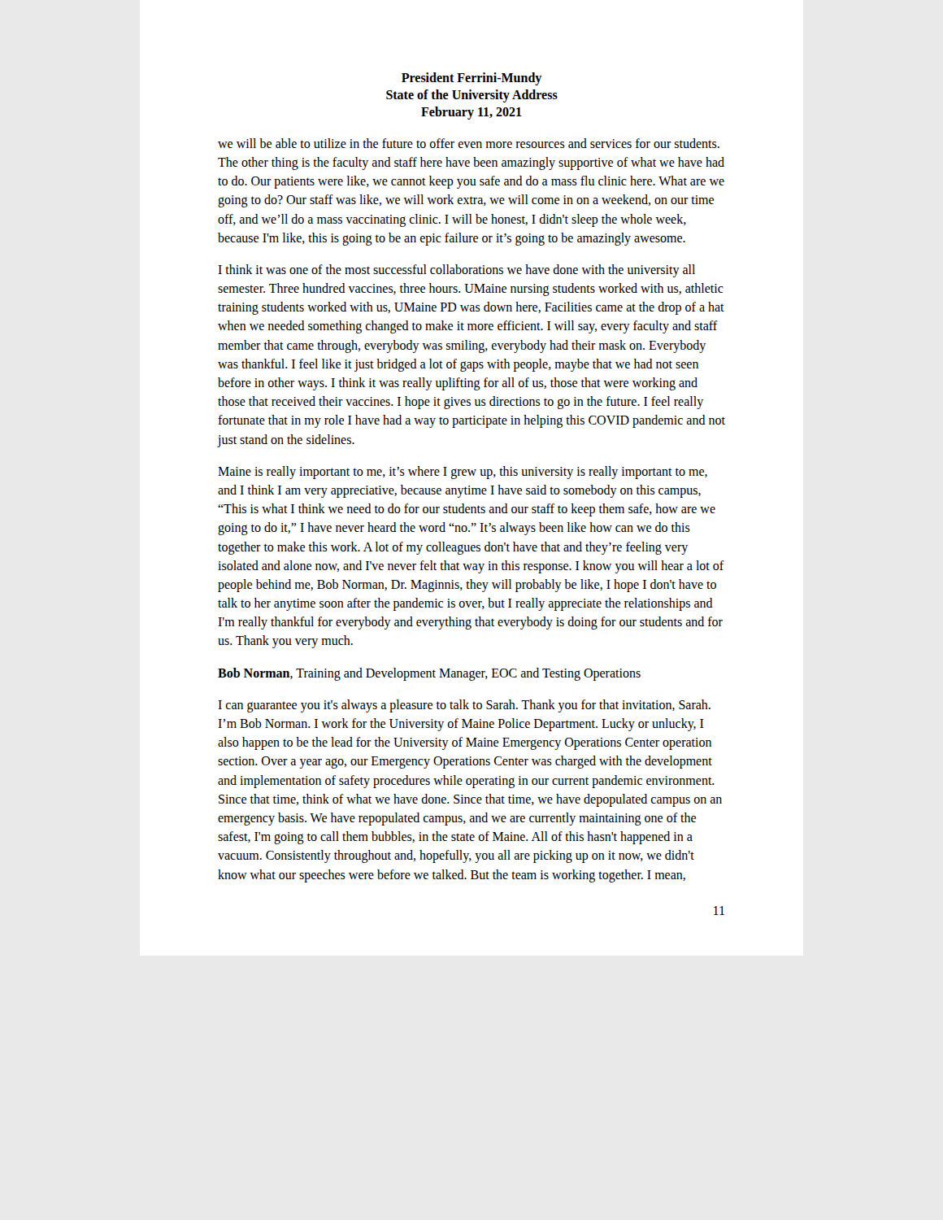President Ferrini-Mundy State of the University Address February 11, 2021
we will be able to utilize in the future to offer even more resources and services for our students. The other thing is the faculty and staff here have been amazingly supportive of what we have had to do. Our patients were like, we cannot keep you safe and do a mass flu clinic here. What are we going to do? Our staff was like, we will work extra, we will come in on a weekend, on our time off, and we’ll do a mass vaccinating clinic. I will be honest, I didn't sleep the whole week, because I'm like, this is going to be an epic failure or it’s going to be amazingly awesome.
I think it was one of the most successful collaborations we have done with the university all semester. Three hundred vaccines, three hours. UMaine nursing students worked with us, athletic training students worked with us, UMaine PD was down here, Facilities came at the drop of a hat when we needed something changed to make it more efficient. I will say, every faculty and staff member that came through, everybody was smiling, everybody had their mask on. Everybody was thankful. I feel like it just bridged a lot of gaps with people, maybe that we had not seen before in other ways. I think it was really uplifting for all of us, those that were working and those that received their vaccines. I hope it gives us directions to go in the future. I feel really fortunate that in my role I have had a way to participate in helping this COVID pandemic and not just stand on the sidelines.
Maine is really important to me, it’s where I grew up, this university is really important to me, and I think I am very appreciative, because anytime I have said to somebody on this campus, “This is what I think we need to do for our students and our staff to keep them safe, how are we going to do it,” I have never heard the word “no.” It’s always been like how can we do this together to make this work. A lot of my colleagues don't have that and they’re feeling very isolated and alone now, and I've never felt that way in this response. I know you will hear a lot of people behind me, Bob Norman, Dr. Maginnis, they will probably be like, I hope I don't have to talk to her anytime soon after the pandemic is over, but I really appreciate the relationships and I'm really thankful for everybody and everything that everybody is doing for our students and for us. Thank you very much.
Bob Norman, Training and Development Manager, EOC and Testing Operations
I can guarantee you it's always a pleasure to talk to Sarah. Thank you for that invitation, Sarah. I’m Bob Norman. I work for the University of Maine Police Department. Lucky or unlucky, I also happen to be the lead for the University of Maine Emergency Operations Center operation section. Over a year ago, our Emergency Operations Center was charged with the development and implementation of safety procedures while operating in our current pandemic environment. Since that time, think of what we have done. Since that time, we have depopulated campus on an emergency basis. We have repopulated campus, and we are currently maintaining one of the safest, I'm going to call them bubbles, in the state of Maine. All of this hasn't happened in a vacuum. Consistently throughout and, hopefully, you all are picking up on it now, we didn't know what our speeches were before we talked. But the team is working together. I mean,
11